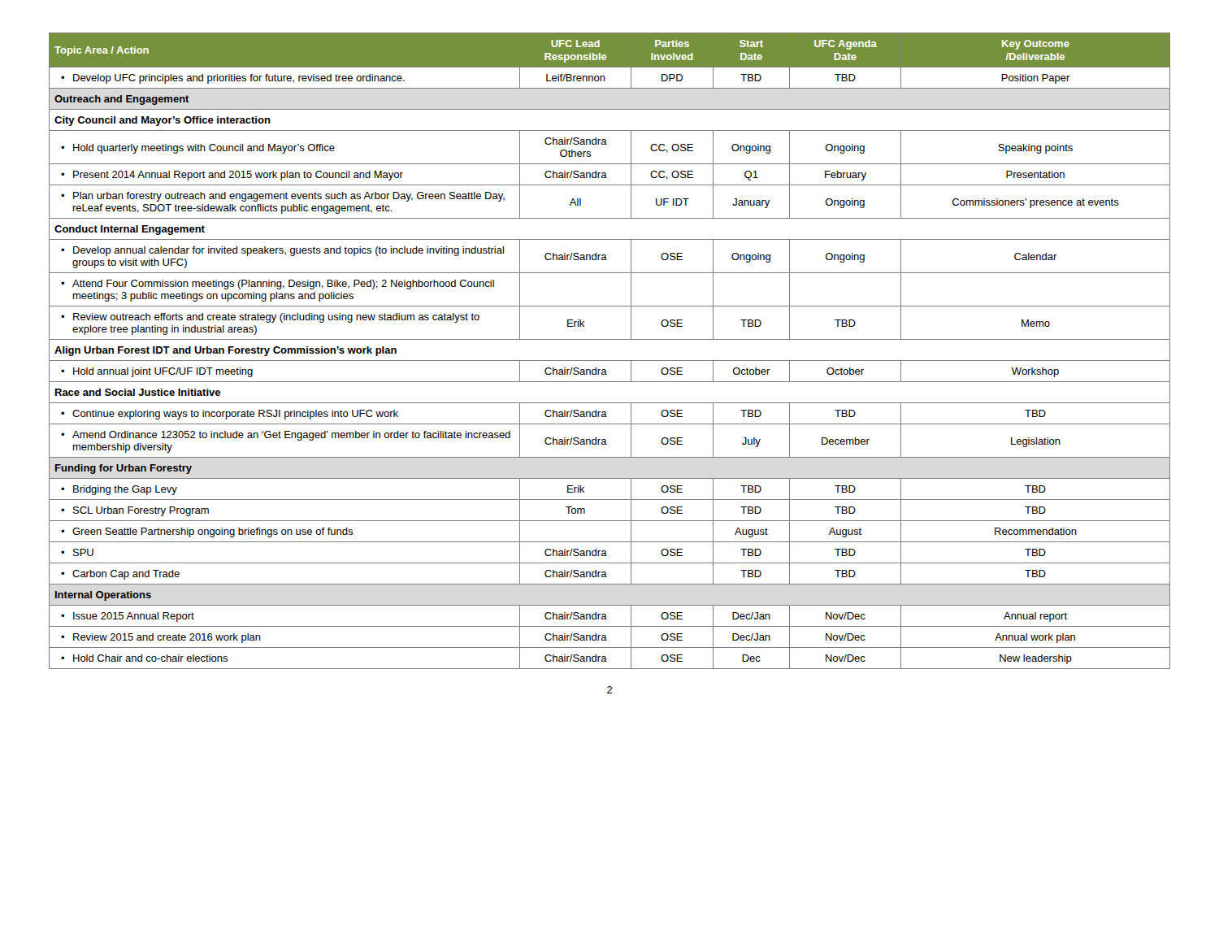| Topic Area / Action | UFC Lead Responsible | Parties Involved | Start Date | UFC Agenda Date | Key Outcome /Deliverable |
| --- | --- | --- | --- | --- | --- |
| Develop UFC principles and priorities for future, revised tree ordinance. | Leif/Brennon | DPD | TBD | TBD | Position Paper |
| Outreach and Engagement |
| City Council and Mayor’s Office interaction |
| Hold quarterly meetings with Council and Mayor’s Office | Chair/Sandra Others | CC, OSE | Ongoing | Ongoing | Speaking points |
| Present 2014 Annual Report and 2015 work plan to Council and Mayor | Chair/Sandra | CC, OSE | Q1 | February | Presentation |
| Plan urban forestry outreach and engagement events such as Arbor Day, Green Seattle Day, reLeaf events, SDOT tree-sidewalk conflicts public engagement, etc. | All | UF IDT | January | Ongoing | Commissioners’ presence at events |
| Conduct Internal Engagement |
| Develop annual calendar for invited speakers, guests and topics (to include inviting industrial groups to visit with UFC) | Chair/Sandra | OSE | Ongoing | Ongoing | Calendar |
| Attend Four Commission meetings (Planning, Design, Bike, Ped); 2 Neighborhood Council meetings; 3 public meetings on upcoming plans and policies | | | | | |
| Review outreach efforts and create strategy (including using new stadium as catalyst to explore tree planting in industrial areas) | Erik | OSE | TBD | TBD | Memo |
| Align Urban Forest IDT and Urban Forestry Commission’s work plan |
| Hold annual joint UFC/UF IDT meeting | Chair/Sandra | OSE | October | October | Workshop |
| Race and Social Justice Initiative |
| Continue exploring ways to incorporate RSJI principles into UFC work | Chair/Sandra | OSE | TBD | TBD | TBD |
| Amend Ordinance 123052 to include an ‘Get Engaged’ member in order to facilitate increased membership diversity | Chair/Sandra | OSE | July | December | Legislation |
| Funding for Urban Forestry |
| Bridging the Gap Levy | Erik | OSE | TBD | TBD | TBD |
| SCL Urban Forestry Program | Tom | OSE | TBD | TBD | TBD |
| Green Seattle Partnership ongoing briefings on use of funds | | | August | August | Recommendation |
| SPU | Chair/Sandra | OSE | TBD | TBD | TBD |
| Carbon Cap and Trade | Chair/Sandra | | TBD | TBD | TBD |
| Internal Operations |
| Issue 2015 Annual Report | Chair/Sandra | OSE | Dec/Jan | Nov/Dec | Annual report |
| Review 2015 and create 2016 work plan | Chair/Sandra | OSE | Dec/Jan | Nov/Dec | Annual work plan |
| Hold Chair and co-chair elections | Chair/Sandra | OSE | Dec | Nov/Dec | New leadership |
2